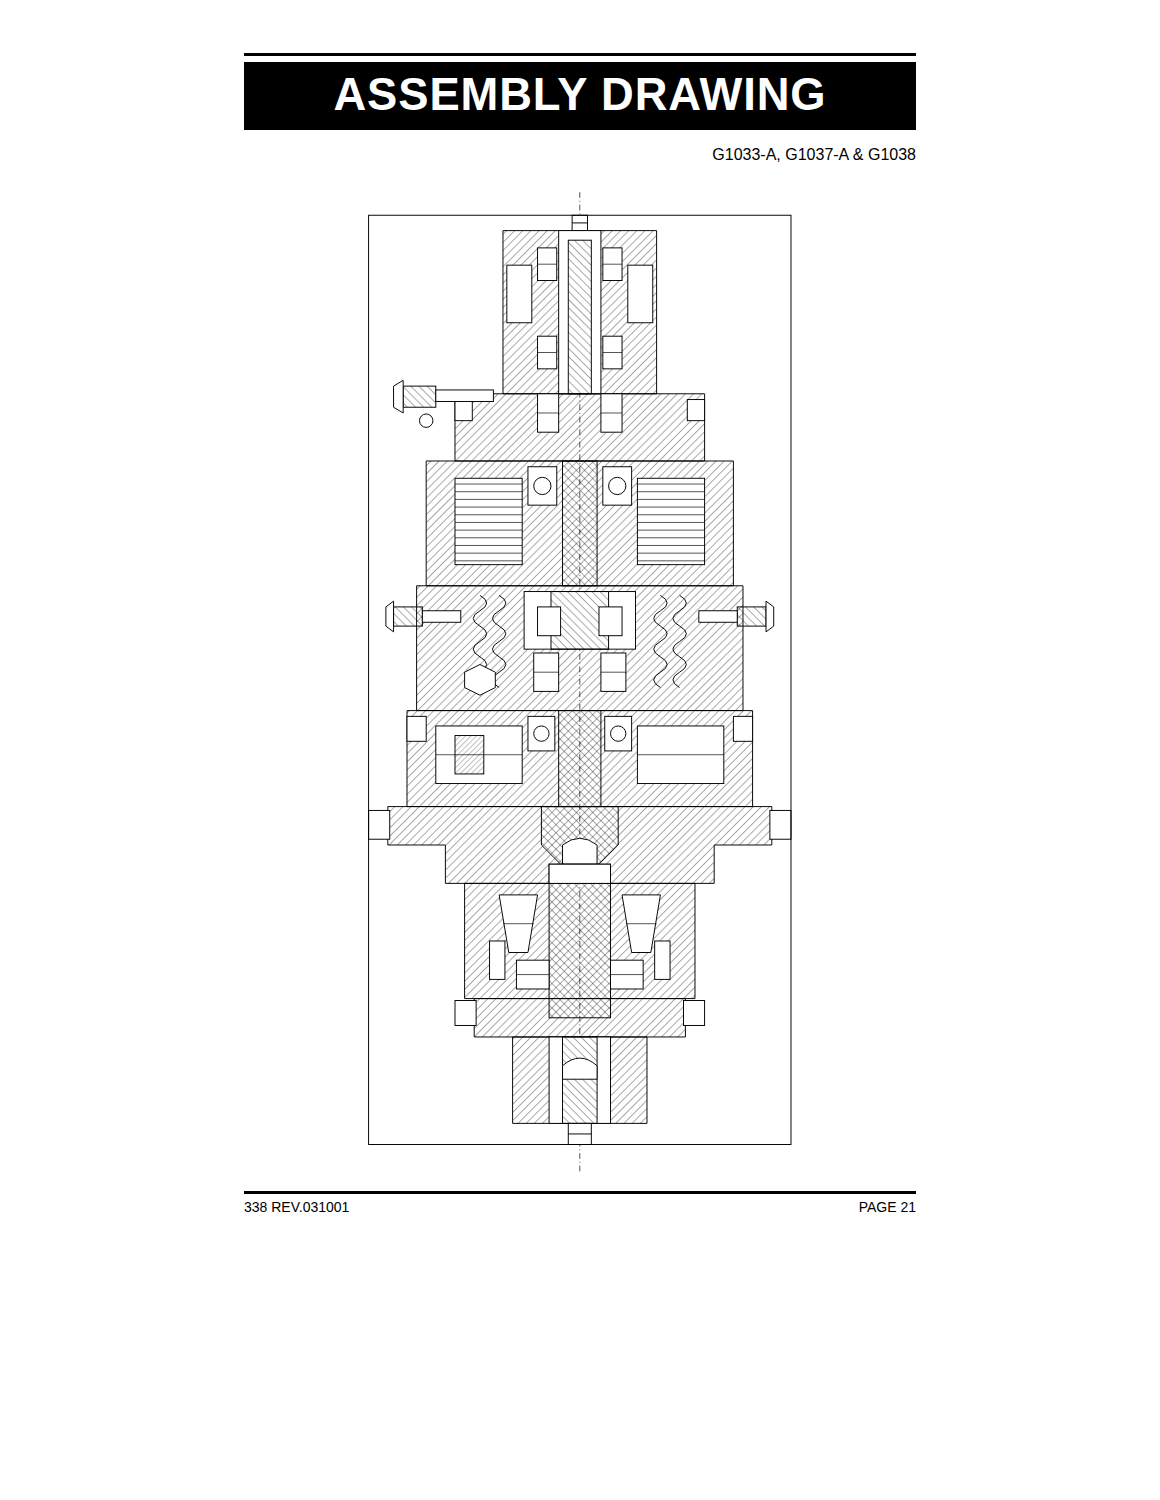ASSEMBLY DRAWING
G1033-A, G1037-A & G1038
338 REV.031001 PAGE 21